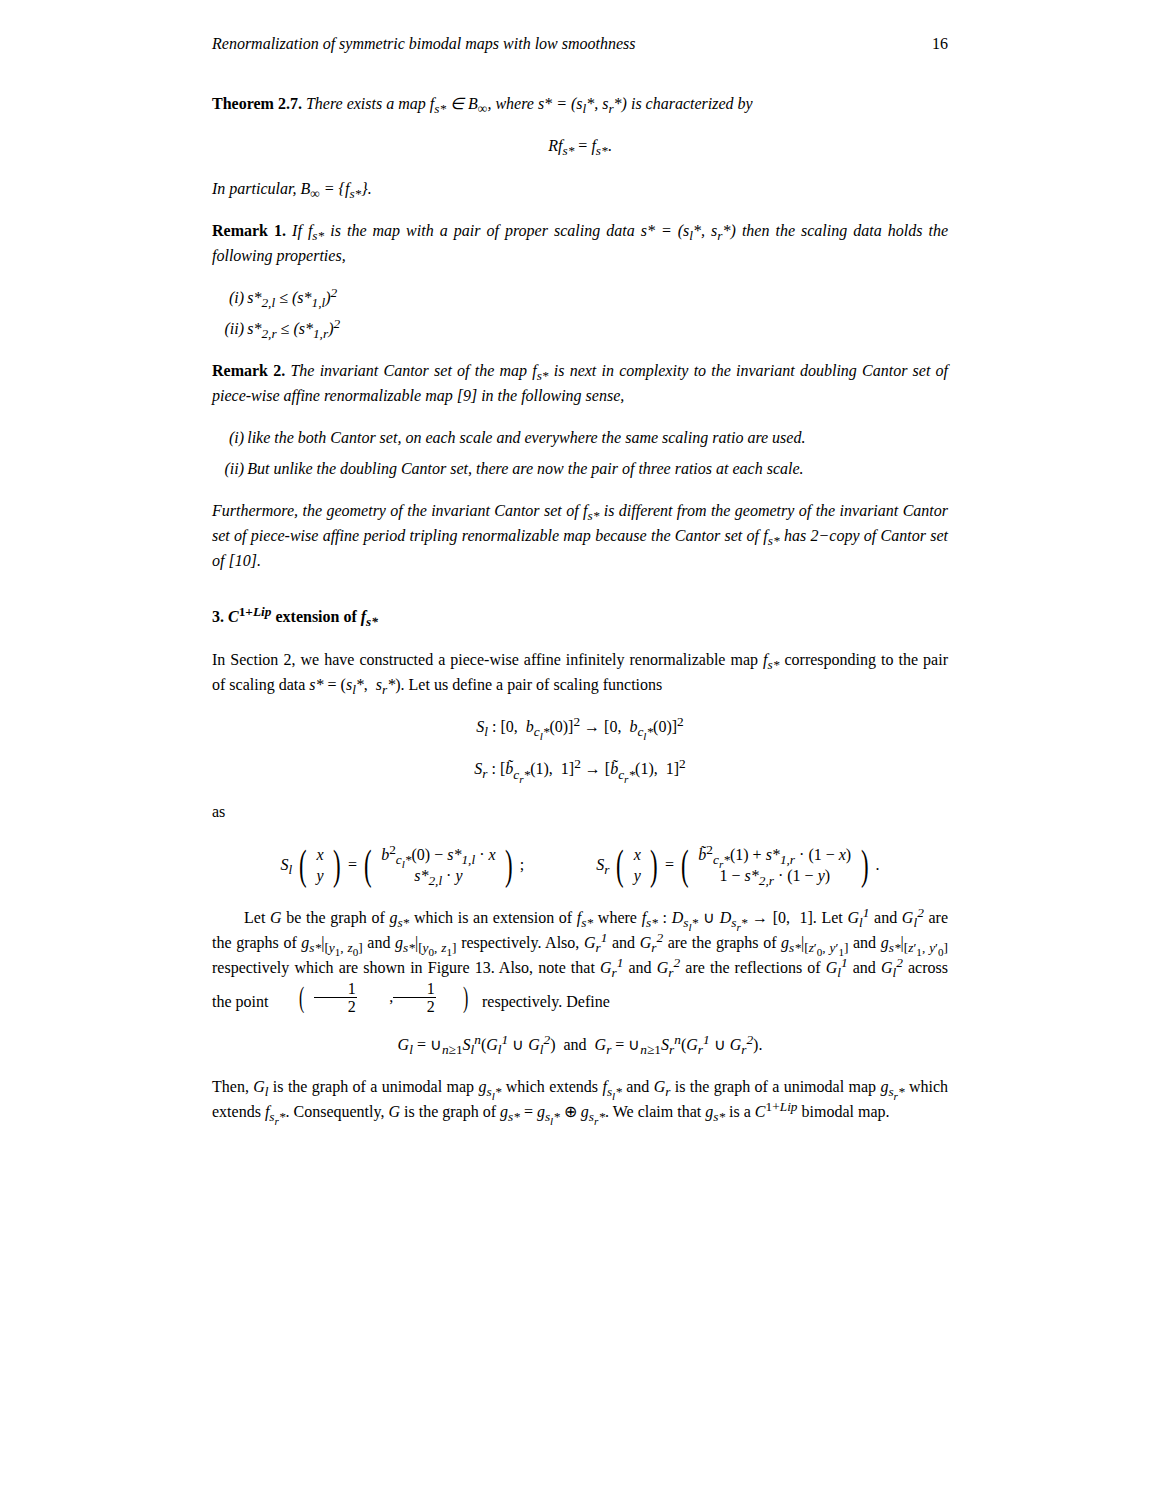Renormalization of symmetric bimodal maps with low smoothness 16
Theorem 2.7. There exists a map fs* ∈ B∞, where s* = (sl*, sr*) is characterized by
Rfs* = fs*.
In particular, B∞ = {fs*}.
Remark 1. If fs* is the map with a pair of proper scaling data s* = (sl*, sr*) then the scaling data holds the following properties,
(i) s*2,l ≤ (s*1,l)2
(ii) s*2,r ≤ (s*1,r)2
Remark 2. The invariant Cantor set of the map fs* is next in complexity to the invariant doubling Cantor set of piece-wise affine renormalizable map [9] in the following sense,
(i) like the both Cantor set, on each scale and everywhere the same scaling ratio are used.
(ii) But unlike the doubling Cantor set, there are now the pair of three ratios at each scale.
Furthermore, the geometry of the invariant Cantor set of fs* is different from the geometry of the invariant Cantor set of piece-wise affine period tripling renormalizable map because the Cantor set of fs* has 2−copy of Cantor set of [10].
3. C1+Lip extension of fs*
In Section 2, we have constructed a piece-wise affine infinitely renormalizable map fs* corresponding to the pair of scaling data s* = (sl*, sr*). Let us define a pair of scaling functions
Sl : [0, bcl*(0)]2 → [0, bcl*(0)]2
Sr : [b̃cr*(1), 1]2 → [b̃cr*(1), 1]2
as
Sl ( xy ) = ( b2cl*(0) − s*1,l · x s*2,l · y ) ; Sr ( xy ) = ( b̃2cr*(1) + s*1,r · (1 − x) 1 − s*2,r · (1 − y) ) .
Let G be the graph of gs* which is an extension of fs* where fs* : Dsl* ∪ Dsr* → [0, 1]. Let Gl1 and Gl2 are the graphs of gs*|[y1, z0] and gs*|[y0, z1] respectively. Also, Gr1 and Gr2 are the graphs of gs*|[z′0, y′1] and gs*|[z′1, y′0] respectively which are shown in Figure 13. Also, note that Gr1 and Gr2 are the reflections of Gl1 and Gl2 across the point (12, 12) respectively. Define
Gl = ∪n≥1Sln(Gl1 ∪ Gl2) and Gr = ∪n≥1Srn(Gr1 ∪ Gr2).
Then, Gl is the graph of a unimodal map gsl* which extends fsl* and Gr is the graph of a unimodal map gsr* which extends fsr*. Consequently, G is the graph of gs* = gsl* ⊕ gsr*. We claim that gs* is a C1+Lip bimodal map.